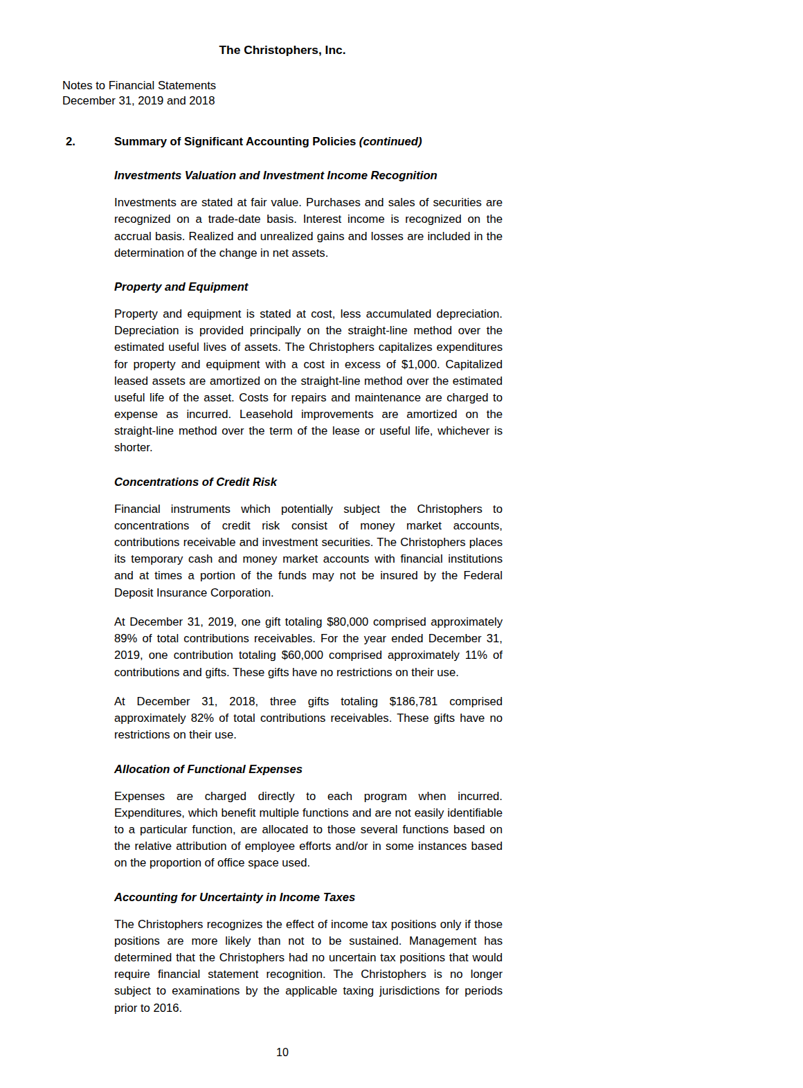The Christophers, Inc.
Notes to Financial Statements
December 31, 2019 and 2018
2. Summary of Significant Accounting Policies (continued)
Investments Valuation and Investment Income Recognition
Investments are stated at fair value. Purchases and sales of securities are recognized on a trade-date basis. Interest income is recognized on the accrual basis. Realized and unrealized gains and losses are included in the determination of the change in net assets.
Property and Equipment
Property and equipment is stated at cost, less accumulated depreciation. Depreciation is provided principally on the straight-line method over the estimated useful lives of assets. The Christophers capitalizes expenditures for property and equipment with a cost in excess of $1,000. Capitalized leased assets are amortized on the straight-line method over the estimated useful life of the asset. Costs for repairs and maintenance are charged to expense as incurred. Leasehold improvements are amortized on the straight-line method over the term of the lease or useful life, whichever is shorter.
Concentrations of Credit Risk
Financial instruments which potentially subject the Christophers to concentrations of credit risk consist of money market accounts, contributions receivable and investment securities. The Christophers places its temporary cash and money market accounts with financial institutions and at times a portion of the funds may not be insured by the Federal Deposit Insurance Corporation.
At December 31, 2019, one gift totaling $80,000 comprised approximately 89% of total contributions receivables. For the year ended December 31, 2019, one contribution totaling $60,000 comprised approximately 11% of contributions and gifts. These gifts have no restrictions on their use.
At December 31, 2018, three gifts totaling $186,781 comprised approximately 82% of total contributions receivables. These gifts have no restrictions on their use.
Allocation of Functional Expenses
Expenses are charged directly to each program when incurred. Expenditures, which benefit multiple functions and are not easily identifiable to a particular function, are allocated to those several functions based on the relative attribution of employee efforts and/or in some instances based on the proportion of office space used.
Accounting for Uncertainty in Income Taxes
The Christophers recognizes the effect of income tax positions only if those positions are more likely than not to be sustained. Management has determined that the Christophers had no uncertain tax positions that would require financial statement recognition. The Christophers is no longer subject to examinations by the applicable taxing jurisdictions for periods prior to 2016.
10